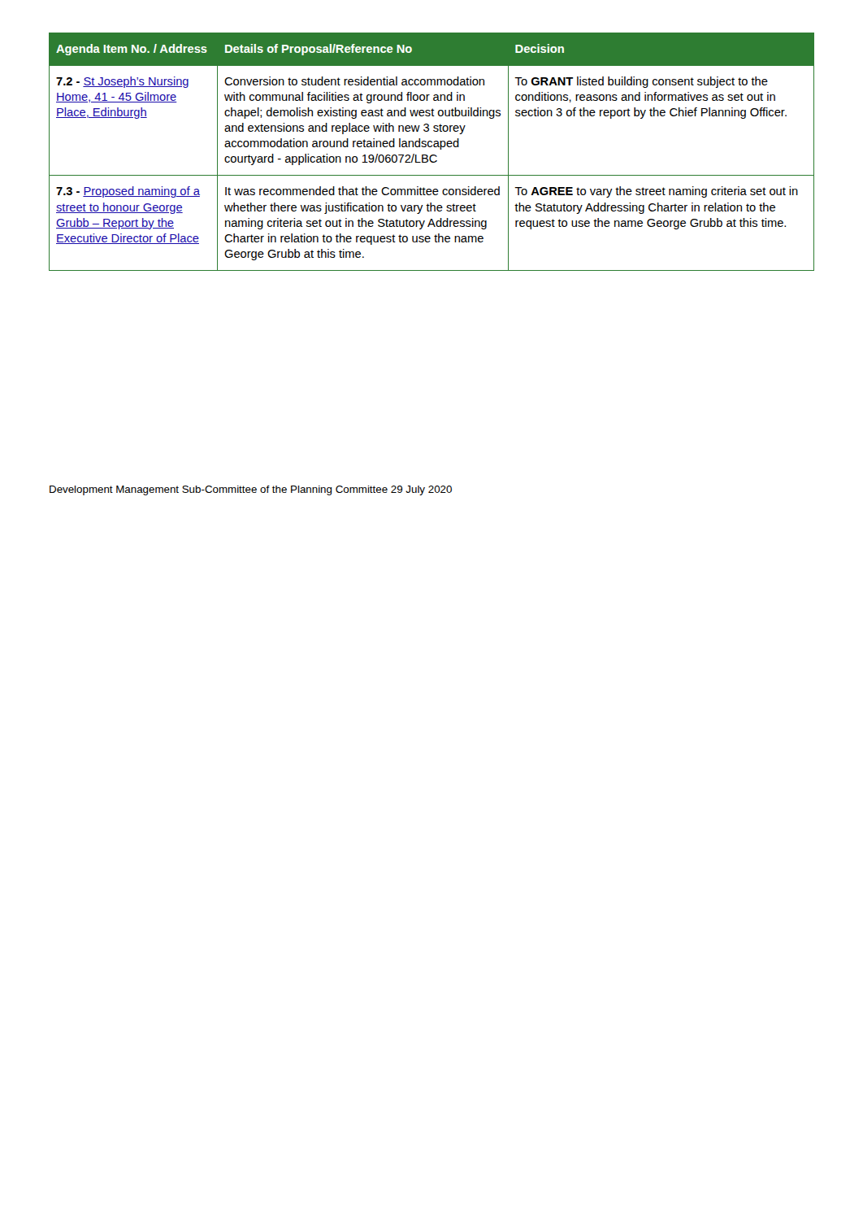| Agenda Item No. / Address | Details of Proposal/Reference No | Decision |
| --- | --- | --- |
| 7.2 - St Joseph’s Nursing Home, 41 - 45 Gilmore Place, Edinburgh | Conversion to student residential accommodation with communal facilities at ground floor and in chapel; demolish existing east and west outbuildings and extensions and replace with new 3 storey accommodation around retained landscaped courtyard - application no 19/06072/LBC | To GRANT listed building consent subject to the conditions, reasons and informatives as set out in section 3 of the report by the Chief Planning Officer. |
| 7.3 - Proposed naming of a street to honour George Grubb – Report by the Executive Director of Place | It was recommended that the Committee considered whether there was justification to vary the street naming criteria set out in the Statutory Addressing Charter in relation to the request to use the name George Grubb at this time. | To AGREE to vary the street naming criteria set out in the Statutory Addressing Charter in relation to the request to use the name George Grubb at this time. |
Development Management Sub-Committee of the Planning Committee 29 July 2020